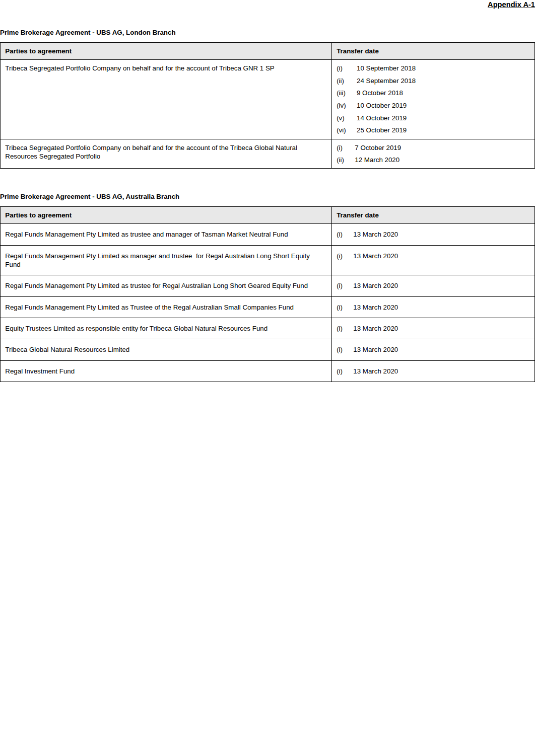Appendix A-1
Prime Brokerage Agreement - UBS AG, London Branch
| Parties to agreement | Transfer date |
| --- | --- |
| Tribeca Segregated Portfolio Company on behalf and for the account of Tribeca GNR 1 SP | (i) 10 September 2018 (ii) 24 September 2018 (iii) 9 October 2018 (iv) 10 October 2019 (v) 14 October 2019 (vi) 25 October 2019 |
| Tribeca Segregated Portfolio Company on behalf and for the account of the Tribeca Global Natural Resources Segregated Portfolio | (i) 7 October 2019 (ii) 12 March 2020 |
Prime Brokerage Agreement - UBS AG, Australia Branch
| Parties to agreement | Transfer date |
| --- | --- |
| Regal Funds Management Pty Limited as trustee and manager of Tasman Market Neutral Fund | (i) 13 March 2020 |
| Regal Funds Management Pty Limited as manager and trustee for Regal Australian Long Short Equity Fund | (i) 13 March 2020 |
| Regal Funds Management Pty Limited as trustee for Regal Australian Long Short Geared Equity Fund | (i) 13 March 2020 |
| Regal Funds Management Pty Limited as Trustee of the Regal Australian Small Companies Fund | (i) 13 March 2020 |
| Equity Trustees Limited as responsible entity for Tribeca Global Natural Resources Fund | (i) 13 March 2020 |
| Tribeca Global Natural Resources Limited | (i) 13 March 2020 |
| Regal Investment Fund | (i) 13 March 2020 |